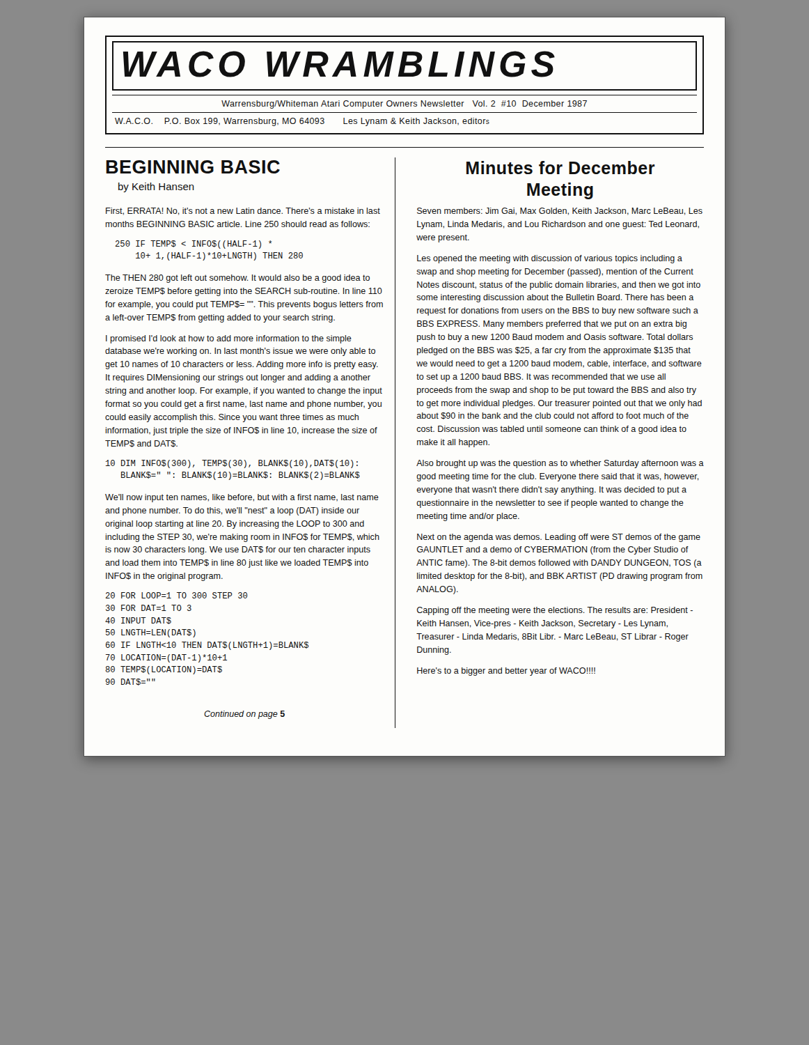WACO WRAMBLINGS
Warrensburg/Whiteman Atari Computer Owners Newsletter Vol. 2 #10 December 1987
W.A.C.O. P.O. Box 199, Warrensburg, MO 64093 Les Lynam & Keith Jackson, editors
BEGINNING BASIC
by Keith Hansen
First, ERRATA! No, it's not a new Latin dance. There's a mistake in last months BEGINNING BASIC article. Line 250 should read as follows:
250 IF TEMP$ < INFO$((HALF-1) * 10+ 1,(HALF-1)*10+LNGTH) THEN 280
The THEN 280 got left out somehow. It would also be a good idea to zeroize TEMP$ before getting into the SEARCH sub-routine. In line 110 for example, you could put TEMP$= "". This prevents bogus letters from a left-over TEMP$ from getting added to your search string.
I promised I'd look at how to add more information to the simple database we're working on. In last month's issue we were only able to get 10 names of 10 characters or less. Adding more info is pretty easy. It requires DIMensioning our strings out longer and adding a another string and another loop. For example, if you wanted to change the input format so you could get a first name, last name and phone number, you could easily accomplish this. Since you want three times as much information, just triple the size of INFO$ in line 10, increase the size of TEMP$ and DAT$.
10 DIM INFO$(300), TEMP$(30), BLANK$(10),DAT$(10): BLANK$=" ": BLANK$(10)=BLANK$: BLANK$(2)=BLANK$
We'll now input ten names, like before, but with a first name, last name and phone number. To do this, we'll "nest" a loop (DAT) inside our original loop starting at line 20. By increasing the LOOP to 300 and including the STEP 30, we're making room in INFO$ for TEMP$, which is now 30 characters long. We use DAT$ for our ten character inputs and load them into TEMP$ in line 80 just like we loaded TEMP$ into INFO$ in the original program.
20 FOR LOOP=1 TO 300 STEP 30 30 FOR DAT=1 TO 3 40 INPUT DAT$ 50 LNGTH=LEN(DAT$) 60 IF LNGTH<10 THEN DAT$(LNGTH+1)=BLANK$ 70 LOCATION=(DAT-1)*10+1 80 TEMP$(LOCATION)=DAT$ 90 DAT$=""
Continued on page 5
Minutes for December
Meeting
Seven members: Jim Gai, Max Golden, Keith Jackson, Marc LeBeau, Les Lynam, Linda Medaris, and Lou Richardson and one guest: Ted Leonard, were present.
Les opened the meeting with discussion of various topics including a swap and shop meeting for December (passed), mention of the Current Notes discount, status of the public domain libraries, and then we got into some interesting discussion about the Bulletin Board. There has been a request for donations from users on the BBS to buy new software such a BBS EXPRESS. Many members preferred that we put on an extra big push to buy a new 1200 Baud modem and Oasis software. Total dollars pledged on the BBS was $25, a far cry from the approximate $135 that we would need to get a 1200 baud modem, cable, interface, and software to set up a 1200 baud BBS. It was recommended that we use all proceeds from the swap and shop to be put toward the BBS and also try to get more individual pledges. Our treasurer pointed out that we only had about $90 in the bank and the club could not afford to foot much of the cost. Discussion was tabled until someone can think of a good idea to make it all happen.
Also brought up was the question as to whether Saturday afternoon was a good meeting time for the club. Everyone there said that it was, however, everyone that wasn't there didn't say anything. It was decided to put a questionnaire in the newsletter to see if people wanted to change the meeting time and/or place.
Next on the agenda was demos. Leading off were ST demos of the game GAUNTLET and a demo of CYBERMATION (from the Cyber Studio of ANTIC fame). The 8-bit demos followed with DANDY DUNGEON, TOS (a limited desktop for the 8-bit), and BBK ARTIST (PD drawing program from ANALOG).
Capping off the meeting were the elections. The results are: President - Keith Hansen, Vice-pres - Keith Jackson, Secretary - Les Lynam, Treasurer - Linda Medaris, 8Bit Libr. - Marc LeBeau, ST Librar - Roger Dunning.
Here's to a bigger and better year of WACO!!!!